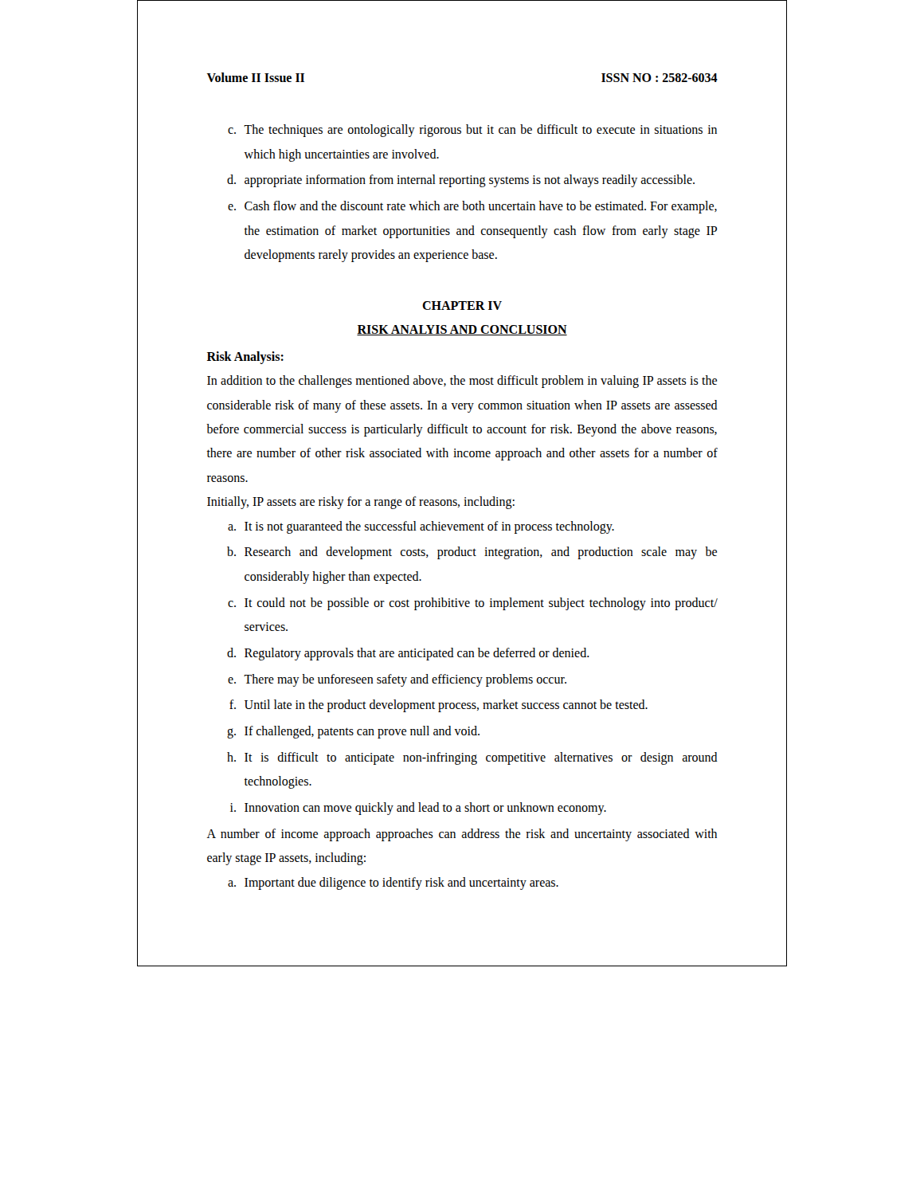Volume II Issue II ISSN NO : 2582-6034
The techniques are ontologically rigorous but it can be difficult to execute in situations in which high uncertainties are involved.
appropriate information from internal reporting systems is not always readily accessible.
Cash flow and the discount rate which are both uncertain have to be estimated. For example, the estimation of market opportunities and consequently cash flow from early stage IP developments rarely provides an experience base.
CHAPTER IV
RISK ANALYIS AND CONCLUSION
Risk Analysis:
In addition to the challenges mentioned above, the most difficult problem in valuing IP assets is the considerable risk of many of these assets. In a very common situation when IP assets are assessed before commercial success is particularly difficult to account for risk. Beyond the above reasons, there are number of other risk associated with income approach and other assets for a number of reasons.
Initially, IP assets are risky for a range of reasons, including:
It is not guaranteed the successful achievement of in process technology.
Research and development costs, product integration, and production scale may be considerably higher than expected.
It could not be possible or cost prohibitive to implement subject technology into product/ services.
Regulatory approvals that are anticipated can be deferred or denied.
There may be unforeseen safety and efficiency problems occur.
Until late in the product development process, market success cannot be tested.
If challenged, patents can prove null and void.
It is difficult to anticipate non-infringing competitive alternatives or design around technologies.
Innovation can move quickly and lead to a short or unknown economy.
A number of income approach approaches can address the risk and uncertainty associated with early stage IP assets, including:
Important due diligence to identify risk and uncertainty areas.